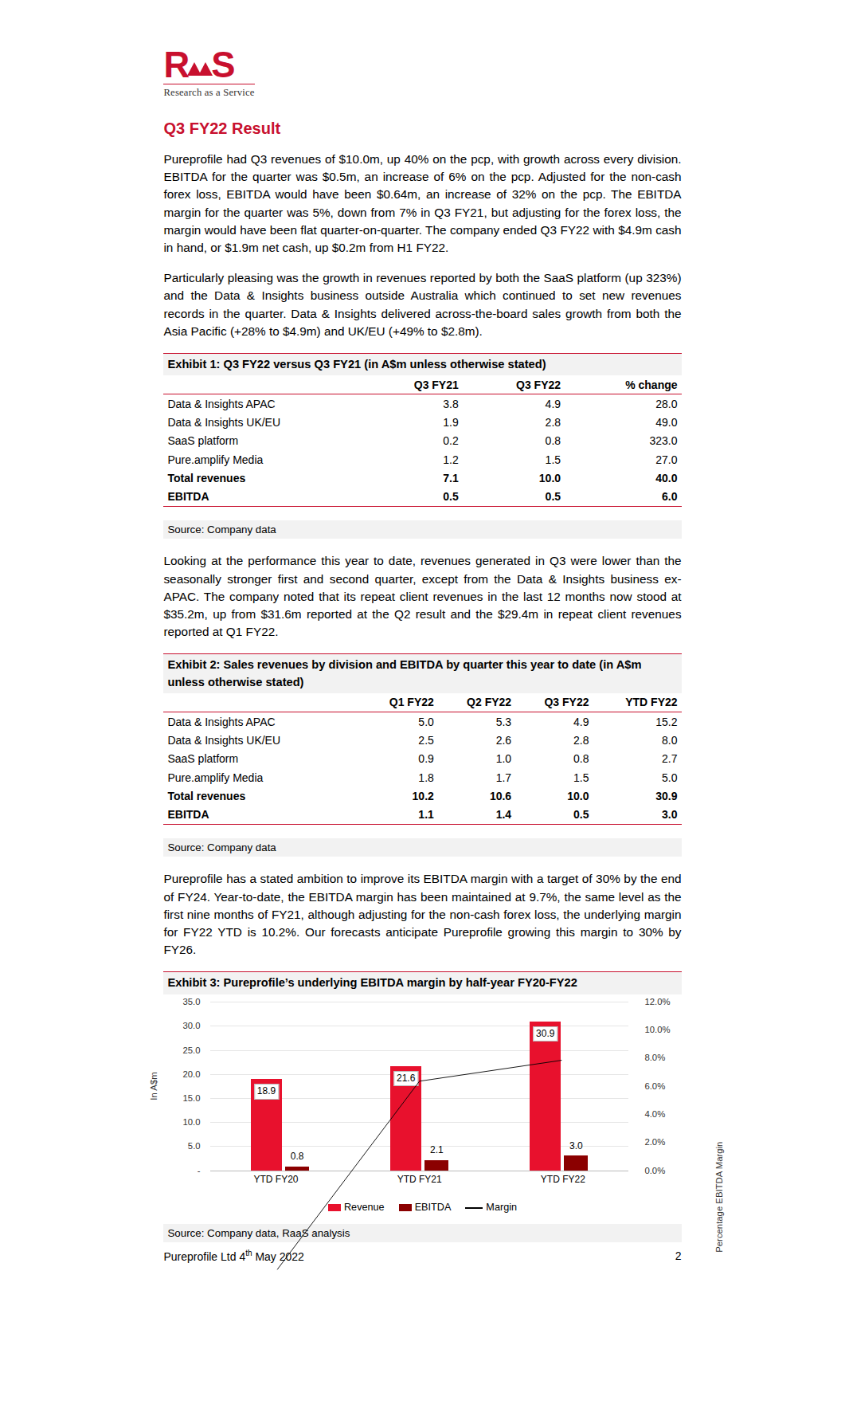R S
Research as a Service
Q3 FY22 Result
Pureprofile had Q3 revenues of $10.0m, up 40% on the pcp, with growth across every division. EBITDA for the quarter was $0.5m, an increase of 6% on the pcp. Adjusted for the non-cash forex loss, EBITDA would have been $0.64m, an increase of 32% on the pcp. The EBITDA margin for the quarter was 5%, down from 7% in Q3 FY21, but adjusting for the forex loss, the margin would have been flat quarter-on-quarter. The company ended Q3 FY22 with $4.9m cash in hand, or $1.9m net cash, up $0.2m from H1 FY22.
Particularly pleasing was the growth in revenues reported by both the SaaS platform (up 323%) and the Data & Insights business outside Australia which continued to set new revenues records in the quarter. Data & Insights delivered across-the-board sales growth from both the Asia Pacific (+28% to $4.9m) and UK/EU (+49% to $2.8m).
Exhibit 1: Q3 FY22 versus Q3 FY21 (in A$m unless otherwise stated)
| | Q3 FY21 | Q3 FY22 | % change |
| --- | --- | --- | --- |
| Data & Insights APAC | 3.8 | 4.9 | 28.0 |
| Data & Insights UK/EU | 1.9 | 2.8 | 49.0 |
| SaaS platform | 0.2 | 0.8 | 323.0 |
| Pure.amplify Media | 1.2 | 1.5 | 27.0 |
| Total revenues | 7.1 | 10.0 | 40.0 |
| EBITDA | 0.5 | 0.5 | 6.0 |
Source: Company data
Looking at the performance this year to date, revenues generated in Q3 were lower than the seasonally stronger first and second quarter, except from the Data & Insights business ex-APAC. The company noted that its repeat client revenues in the last 12 months now stood at $35.2m, up from $31.6m reported at the Q2 result and the $29.4m in repeat client revenues reported at Q1 FY22.
Exhibit 2: Sales revenues by division and EBITDA by quarter this year to date (in A$m unless otherwise stated)
| | Q1 FY22 | Q2 FY22 | Q3 FY22 | YTD FY22 |
| --- | --- | --- | --- | --- |
| Data & Insights APAC | 5.0 | 5.3 | 4.9 | 15.2 |
| Data & Insights UK/EU | 2.5 | 2.6 | 2.8 | 8.0 |
| SaaS platform | 0.9 | 1.0 | 0.8 | 2.7 |
| Pure.amplify Media | 1.8 | 1.7 | 1.5 | 5.0 |
| Total revenues | 10.2 | 10.6 | 10.0 | 30.9 |
| EBITDA | 1.1 | 1.4 | 0.5 | 3.0 |
Source: Company data
Pureprofile has a stated ambition to improve its EBITDA margin with a target of 30% by the end of FY24. Year-to-date, the EBITDA margin has been maintained at 9.7%, the same level as the first nine months of FY21, although adjusting for the non-cash forex loss, the underlying margin for FY22 YTD is 10.2%. Our forecasts anticipate Pureprofile growing this margin to 30% by FY26.
Exhibit 3: Pureprofile’s underlying EBITDA margin by half-year FY20-FY22
In A$m
Percentage EBITDA Margin
35.0 30.0 25.0 20.0 15.0 10.0 5.0 -
12.0% 10.0% 8.0% 6.0% 4.0% 2.0% 0.0%
18.9
0.8
21.6
2.1
30.9
3.0
YTD FY20
YTD FY21
YTD FY22
Revenue EBITDA Margin
Source: Company data, RaaS analysis
Pureprofile Ltd 4th May 2022 2